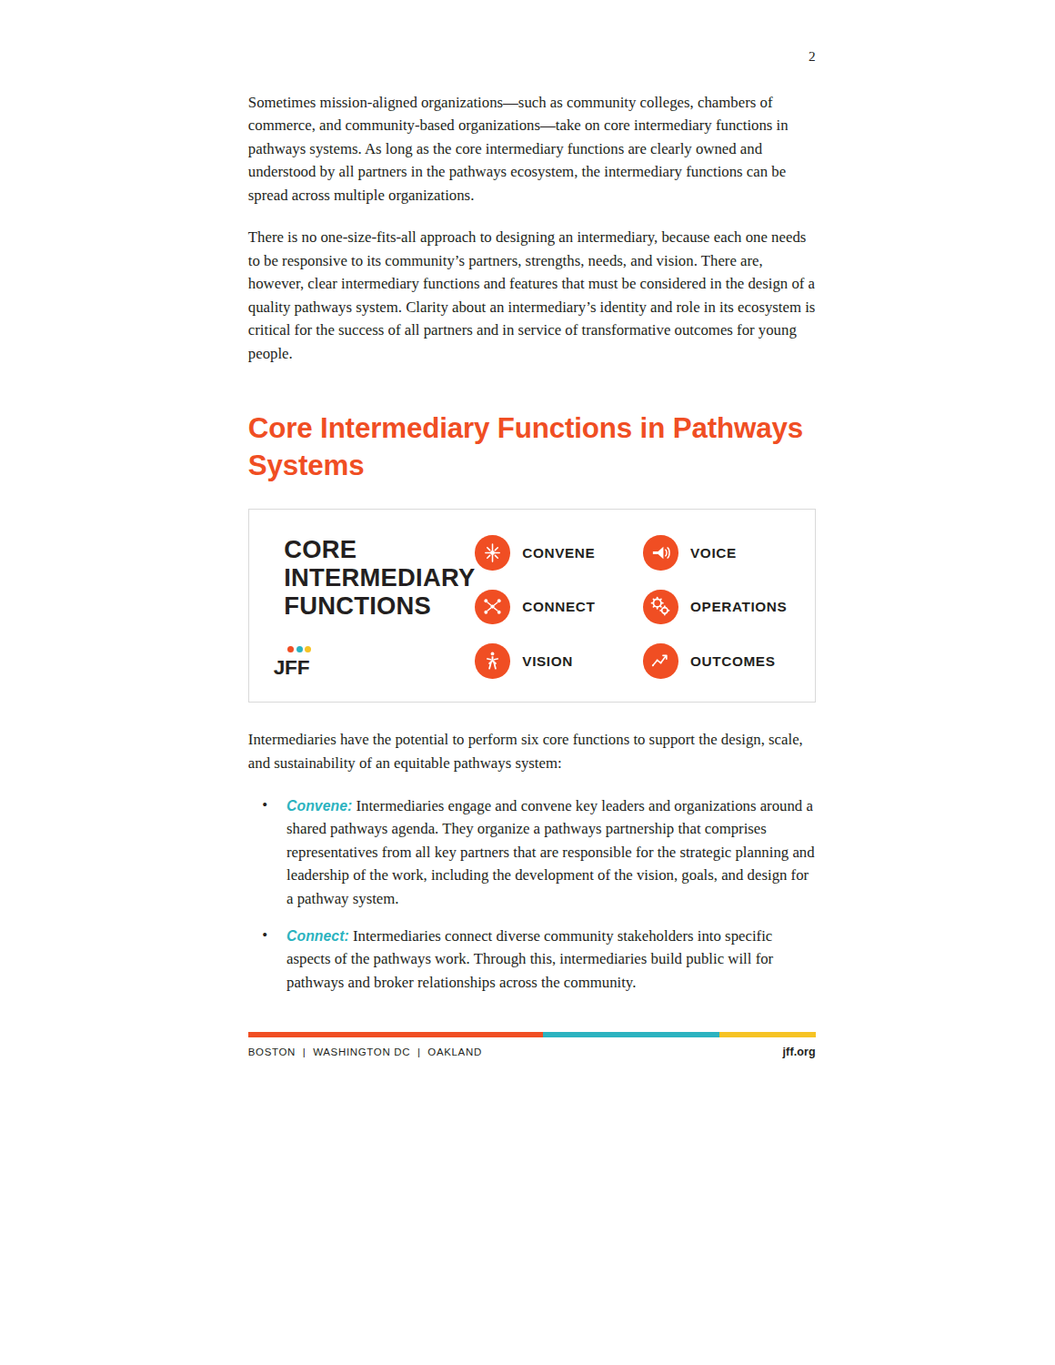2
Sometimes mission-aligned organizations—such as community colleges, chambers of commerce, and community-based organizations—take on core intermediary functions in pathways systems. As long as the core intermediary functions are clearly owned and understood by all partners in the pathways ecosystem, the intermediary functions can be spread across multiple organizations.
There is no one-size-fits-all approach to designing an intermediary, because each one needs to be responsive to its community’s partners, strengths, needs, and vision. There are, however, clear intermediary functions and features that must be considered in the design of a quality pathways system. Clarity about an intermediary’s identity and role in its ecosystem is critical for the success of all partners and in service of transformative outcomes for young people.
Core Intermediary Functions in Pathways Systems
Core
Intermediary
Functions
JFF
Convene
Voice
Connect
Operations
Vision
Outcomes
Intermediaries have the potential to perform six core functions to support the design, scale, and sustainability of an equitable pathways system:
Convene: Intermediaries engage and convene key leaders and organizations around a shared pathways agenda. They organize a pathways partnership that comprises representatives from all key partners that are responsible for the strategic planning and leadership of the work, including the development of the vision, goals, and design for a pathway system.
Connect: Intermediaries connect diverse community stakeholders into specific aspects of the pathways work. Through this, intermediaries build public will for pathways and broker relationships across the community.
BOSTON | WASHINGTON DC | OAKLAND
jff.org